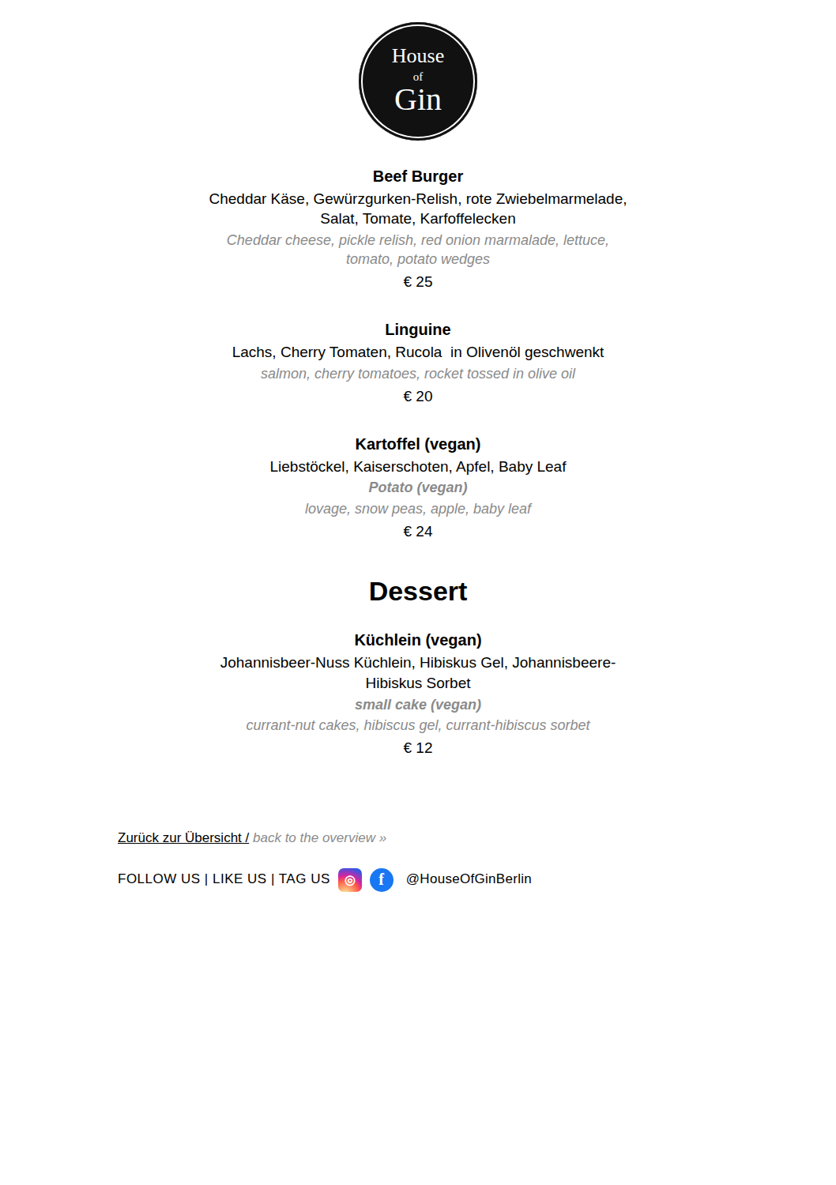House of Gin
Beef Burger
Cheddar Käse, Gewürzgurken-Relish, rote Zwiebelmarmelade,
Salat, Tomate, Karfoffelecken
Cheddar cheese, pickle relish, red onion marmalade, lettuce,
tomato, potato wedges
€ 25
Linguine
Lachs, Cherry Tomaten, Rucola in Olivenöl geschwenkt
salmon, cherry tomatoes, rocket tossed in olive oil
€ 20
Kartoffel (vegan)
Liebstöckel, Kaiserschoten, Apfel, Baby Leaf
Potato (vegan)
lovage, snow peas, apple, baby leaf
€ 24
Dessert
Küchlein (vegan)
Johannisbeer-Nuss Küchlein, Hibiskus Gel, Johannisbeere-
Hibiskus Sorbet
small cake (vegan)
currant-nut cakes, hibiscus gel, currant-hibiscus sorbet
€ 12
Zurück zur Übersicht / back to the overview »
FOLLOW US | LIKE US | TAG US ◎ f @HouseOfGinBerlin